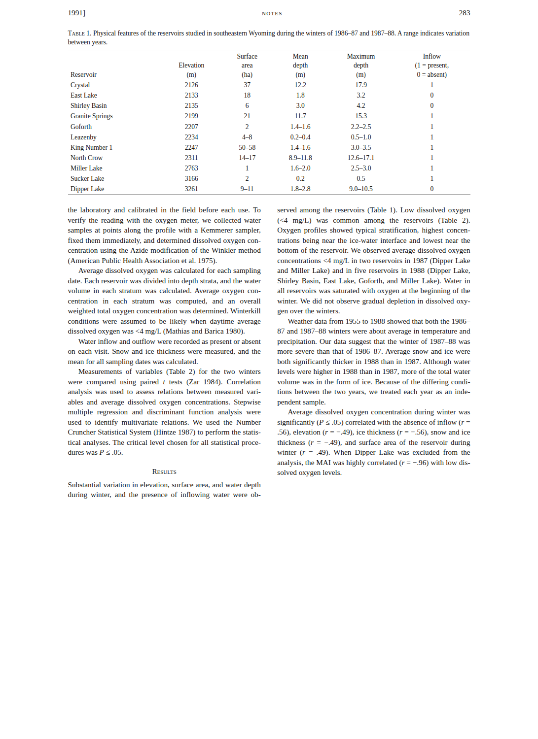1991] Notes 283
Table 1. Physical features of the reservoirs studied in southeastern Wyoming during the winters of 1986–87 and 1987–88. A range indicates variation between years.
| Reservoir | Elevation (m) | Surface area (ha) | Mean depth (m) | Maximum depth (m) | Inflow (1 = present, 0 = absent) |
| --- | --- | --- | --- | --- | --- |
| Crystal | 2126 | 37 | 12.2 | 17.9 | 1 |
| East Lake | 2133 | 18 | 1.8 | 3.2 | 0 |
| Shirley Basin | 2135 | 6 | 3.0 | 4.2 | 0 |
| Granite Springs | 2199 | 21 | 11.7 | 15.3 | 1 |
| Goforth | 2207 | 2 | 1.4–1.6 | 2.2–2.5 | 1 |
| Leazenby | 2234 | 4–8 | 0.2–0.4 | 0.5–1.0 | 1 |
| King Number 1 | 2247 | 50–58 | 1.4–1.6 | 3.0–3.5 | 1 |
| North Crow | 2311 | 14–17 | 8.9–11.8 | 12.6–17.1 | 1 |
| Miller Lake | 2763 | 1 | 1.6–2.0 | 2.5–3.0 | 1 |
| Sucker Lake | 3166 | 2 | 0.2 | 0.5 | 1 |
| Dipper Lake | 3261 | 9–11 | 1.8–2.8 | 9.0–10.5 | 0 |
the laboratory and calibrated in the field before each use. To verify the reading with the oxygen meter, we collected water samples at points along the profile with a Kemmerer sampler, fixed them immediately, and determined dissolved oxygen concentration using the Azide modification of the Winkler method (American Public Health Association et al. 1975).
Average dissolved oxygen was calculated for each sampling date. Each reservoir was divided into depth strata, and the water volume in each stratum was calculated. Average oxygen concentration in each stratum was computed, and an overall weighted total oxygen concentration was determined. Winterkill conditions were assumed to be likely when daytime average dissolved oxygen was <4 mg/L (Mathias and Barica 1980).
Water inflow and outflow were recorded as present or absent on each visit. Snow and ice thickness were measured, and the mean for all sampling dates was calculated.
Measurements of variables (Table 2) for the two winters were compared using paired t tests (Zar 1984). Correlation analysis was used to assess relations between measured variables and average dissolved oxygen concentrations. Stepwise multiple regression and discriminant function analysis were used to identify multivariate relations. We used the Number Cruncher Statistical System (Hintze 1987) to perform the statistical analyses. The critical level chosen for all statistical procedures was P ≤ .05.
Results
Substantial variation in elevation, surface area, and water depth during winter, and the presence of inflowing water were observed among the reservoirs (Table 1). Low dissolved oxygen (<4 mg/L) was common among the reservoirs (Table 2). Oxygen profiles showed typical stratification, highest concentrations being near the ice-water interface and lowest near the bottom of the reservoir. We observed average dissolved oxygen concentrations <4 mg/L in two reservoirs in 1987 (Dipper Lake and Miller Lake) and in five reservoirs in 1988 (Dipper Lake, Shirley Basin, East Lake, Goforth, and Miller Lake). Water in all reservoirs was saturated with oxygen at the beginning of the winter. We did not observe gradual depletion in dissolved oxygen over the winters.
Weather data from 1955 to 1988 showed that both the 1986–87 and 1987–88 winters were about average in temperature and precipitation. Our data suggest that the winter of 1987–88 was more severe than that of 1986–87. Average snow and ice were both significantly thicker in 1988 than in 1987. Although water levels were higher in 1988 than in 1987, more of the total water volume was in the form of ice. Because of the differing conditions between the two years, we treated each year as an independent sample.
Average dissolved oxygen concentration during winter was significantly (P ≤ .05) correlated with the absence of inflow (r = .56), elevation (r = −.49), ice thickness (r = −.56), snow and ice thickness (r = −.49), and surface area of the reservoir during winter (r = .49). When Dipper Lake was excluded from the analysis, the MAI was highly correlated (r = −.96) with low dissolved oxygen levels.